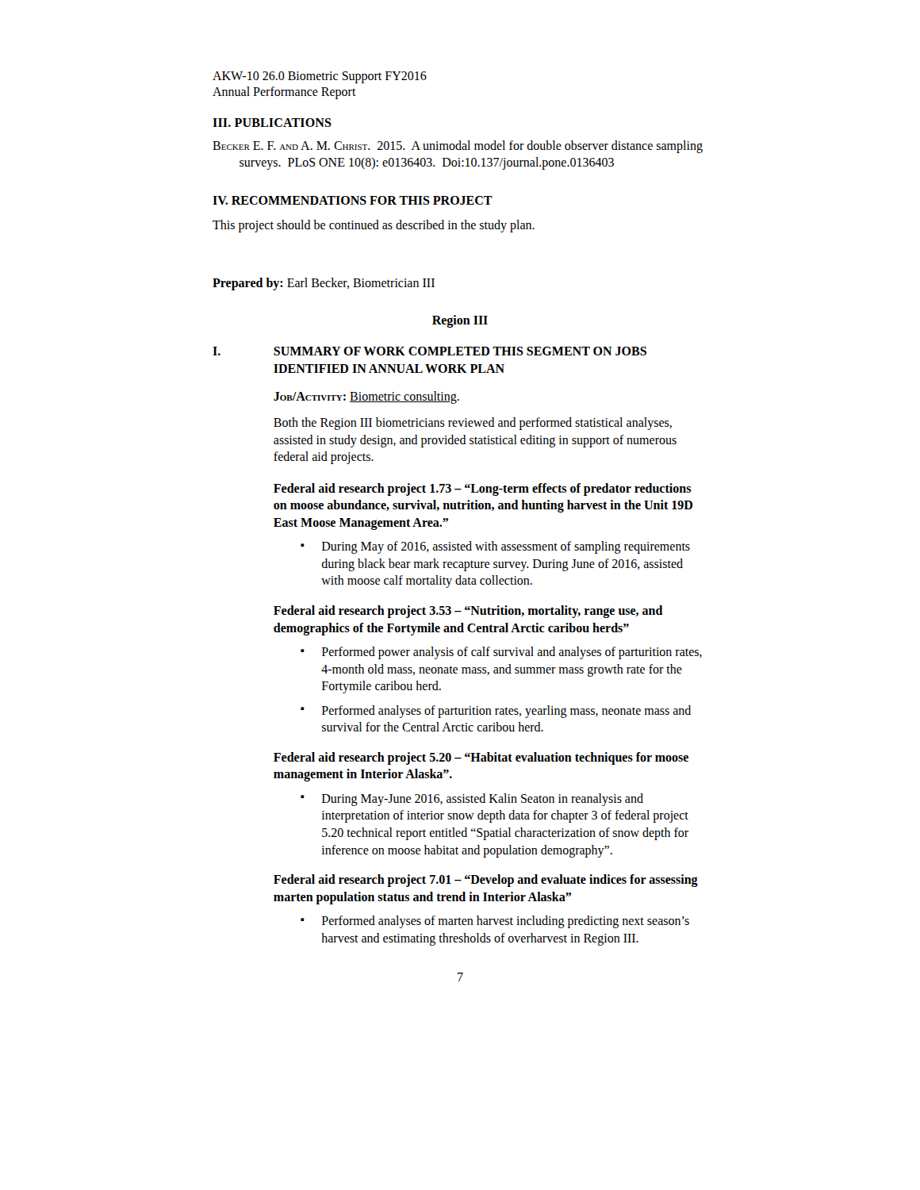AKW-10 26.0 Biometric Support FY2016
Annual Performance Report
III. PUBLICATIONS
Becker E. F. and A. M. Christ. 2015. A unimodal model for double observer distance sampling surveys. PLoS ONE 10(8): e0136403. Doi:10.137/journal.pone.0136403
IV. RECOMMENDATIONS FOR THIS PROJECT
This project should be continued as described in the study plan.
Prepared by: Earl Becker, Biometrician III
Region III
I.
SUMMARY OF WORK COMPLETED THIS SEGMENT ON JOBS IDENTIFIED IN ANNUAL WORK PLAN
Job/Activity: Biometric consulting.
Both the Region III biometricians reviewed and performed statistical analyses, assisted in study design, and provided statistical editing in support of numerous federal aid projects.
Federal aid research project 1.73 – “Long-term effects of predator reductions on moose abundance, survival, nutrition, and hunting harvest in the Unit 19D East Moose Management Area.”
During May of 2016, assisted with assessment of sampling requirements during black bear mark recapture survey. During June of 2016, assisted with moose calf mortality data collection.
Federal aid research project 3.53 – “Nutrition, mortality, range use, and demographics of the Fortymile and Central Arctic caribou herds”
Performed power analysis of calf survival and analyses of parturition rates, 4-month old mass, neonate mass, and summer mass growth rate for the Fortymile caribou herd.
Performed analyses of parturition rates, yearling mass, neonate mass and survival for the Central Arctic caribou herd.
Federal aid research project 5.20 – “Habitat evaluation techniques for moose management in Interior Alaska”.
During May-June 2016, assisted Kalin Seaton in reanalysis and interpretation of interior snow depth data for chapter 3 of federal project 5.20 technical report entitled “Spatial characterization of snow depth for inference on moose habitat and population demography”.
Federal aid research project 7.01 – “Develop and evaluate indices for assessing marten population status and trend in Interior Alaska”
Performed analyses of marten harvest including predicting next season’s harvest and estimating thresholds of overharvest in Region III.
7